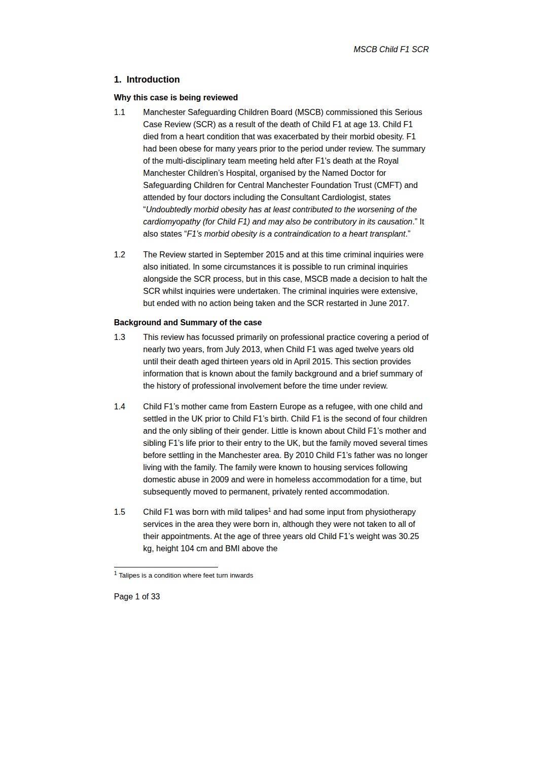MSCB Child F1 SCR
1. Introduction
Why this case is being reviewed
1.1
Manchester Safeguarding Children Board (MSCB) commissioned this Serious Case Review (SCR) as a result of the death of Child F1 at age 13. Child F1 died from a heart condition that was exacerbated by their morbid obesity. F1 had been obese for many years prior to the period under review. The summary of the multi-disciplinary team meeting held after F1's death at the Royal Manchester Children’s Hospital, organised by the Named Doctor for Safeguarding Children for Central Manchester Foundation Trust (CMFT) and attended by four doctors including the Consultant Cardiologist, states “Undoubtedly morbid obesity has at least contributed to the worsening of the cardiomyopathy (for Child F1) and may also be contributory in its causation.” It also states “F1's morbid obesity is a contraindication to a heart transplant.”
1.2
The Review started in September 2015 and at this time criminal inquiries were also initiated. In some circumstances it is possible to run criminal inquiries alongside the SCR process, but in this case, MSCB made a decision to halt the SCR whilst inquiries were undertaken. The criminal inquiries were extensive, but ended with no action being taken and the SCR restarted in June 2017.
Background and Summary of the case
1.3
This review has focussed primarily on professional practice covering a period of nearly two years, from July 2013, when Child F1 was aged twelve years old until their death aged thirteen years old in April 2015. This section provides information that is known about the family background and a brief summary of the history of professional involvement before the time under review.
1.4
Child F1’s mother came from Eastern Europe as a refugee, with one child and settled in the UK prior to Child F1’s birth. Child F1 is the second of four children and the only sibling of their gender. Little is known about Child F1’s mother and sibling F1’s life prior to their entry to the UK, but the family moved several times before settling in the Manchester area. By 2010 Child F1’s father was no longer living with the family. The family were known to housing services following domestic abuse in 2009 and were in homeless accommodation for a time, but subsequently moved to permanent, privately rented accommodation.
1.5
Child F1 was born with mild talipes1 and had some input from physiotherapy services in the area they were born in, although they were not taken to all of their appointments. At the age of three years old Child F1’s weight was 30.25 kg, height 104 cm and BMI above the
1 Talipes is a condition where feet turn inwards
Page 1 of 33